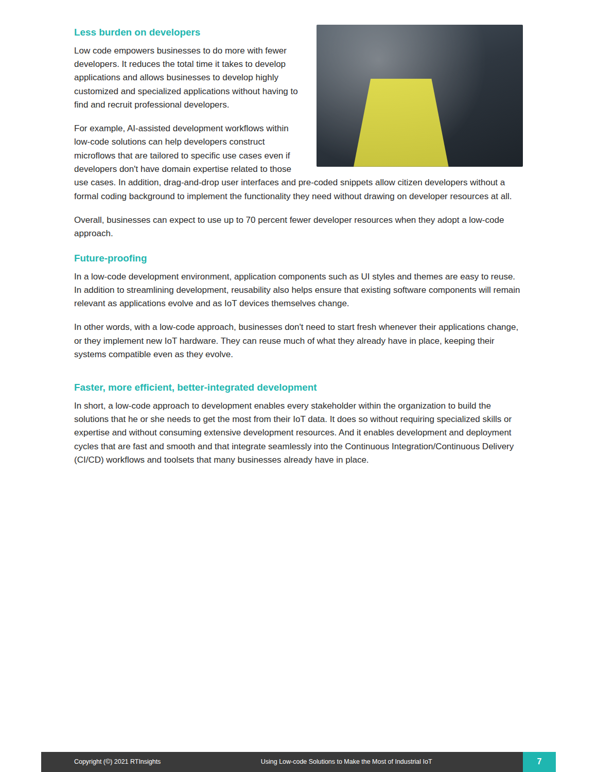Less burden on developers
Low code empowers businesses to do more with fewer developers. It reduces the total time it takes to develop applications and allows businesses to develop highly customized and specialized applications without having to find and recruit professional developers.
For example, AI-assisted development workflows within low-code solutions can help developers construct microflows that are tailored to specific use cases even if developers don't have domain expertise related to those use cases. In addition, drag-and-drop user interfaces and pre-coded snippets allow citizen developers without a formal coding background to implement the functionality they need without drawing on developer resources at all.
Overall, businesses can expect to use up to 70 percent fewer developer resources when they adopt a low-code approach.
Future-proofing
In a low-code development environment, application components such as UI styles and themes are easy to reuse. In addition to streamlining development, reusability also helps ensure that existing software components will remain relevant as applications evolve and as IoT devices themselves change.
In other words, with a low-code approach, businesses don't need to start fresh whenever their applications change, or they implement new IoT hardware. They can reuse much of what they already have in place, keeping their systems compatible even as they evolve.
Faster, more efficient, better-integrated development
In short, a low-code approach to development enables every stakeholder within the organization to build the solutions that he or she needs to get the most from their IoT data. It does so without requiring specialized skills or expertise and without consuming extensive development resources. And it enables development and deployment cycles that are fast and smooth and that integrate seamlessly into the Continuous Integration/Continuous Delivery (CI/CD) workflows and toolsets that many businesses already have in place.
Copyright (©) 2021 RTInsights
Using Low-code Solutions to Make the Most of Industrial IoT
7